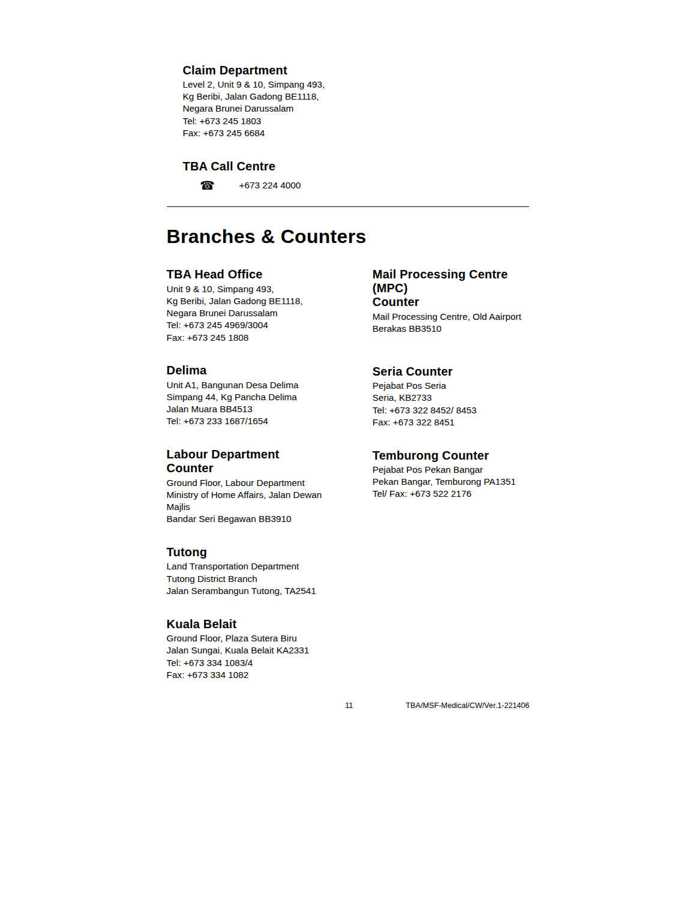Claim Department
Level 2, Unit 9 & 10, Simpang 493,
Kg Beribi, Jalan Gadong BE1118,
Negara Brunei Darussalam
Tel: +673 245 1803
Fax: +673 245 6684
TBA Call Centre
☎ +673 224 4000
Branches & Counters
TBA Head Office
Unit 9 & 10, Simpang 493,
Kg Beribi, Jalan Gadong BE1118,
Negara Brunei Darussalam
Tel: +673 245 4969/3004
Fax: +673 245 1808
Delima
Unit A1, Bangunan Desa Delima
Simpang 44, Kg Pancha Delima
Jalan Muara BB4513
Tel: +673 233 1687/1654
Labour Department Counter
Ground Floor, Labour Department
Ministry of Home Affairs, Jalan Dewan Majlis
Bandar Seri Begawan BB3910
Tutong
Land Transportation Department
Tutong District Branch
Jalan Serambangun Tutong, TA2541
Kuala Belait
Ground Floor, Plaza Sutera Biru
Jalan Sungai, Kuala Belait KA2331
Tel: +673 334 1083/4
Fax: +673 334 1082
Mail Processing Centre (MPC)
Counter
Mail Processing Centre, Old Aairport
Berakas BB3510
Seria Counter
Pejabat Pos Seria
Seria, KB2733
Tel: +673 322 8452/ 8453
Fax: +673 322 8451
Temburong Counter
Pejabat Pos Pekan Bangar
Pekan Bangar, Temburong PA1351
Tel/ Fax: +673 522 2176
11 TBA/MSF-Medical/CW/Ver.1-221406